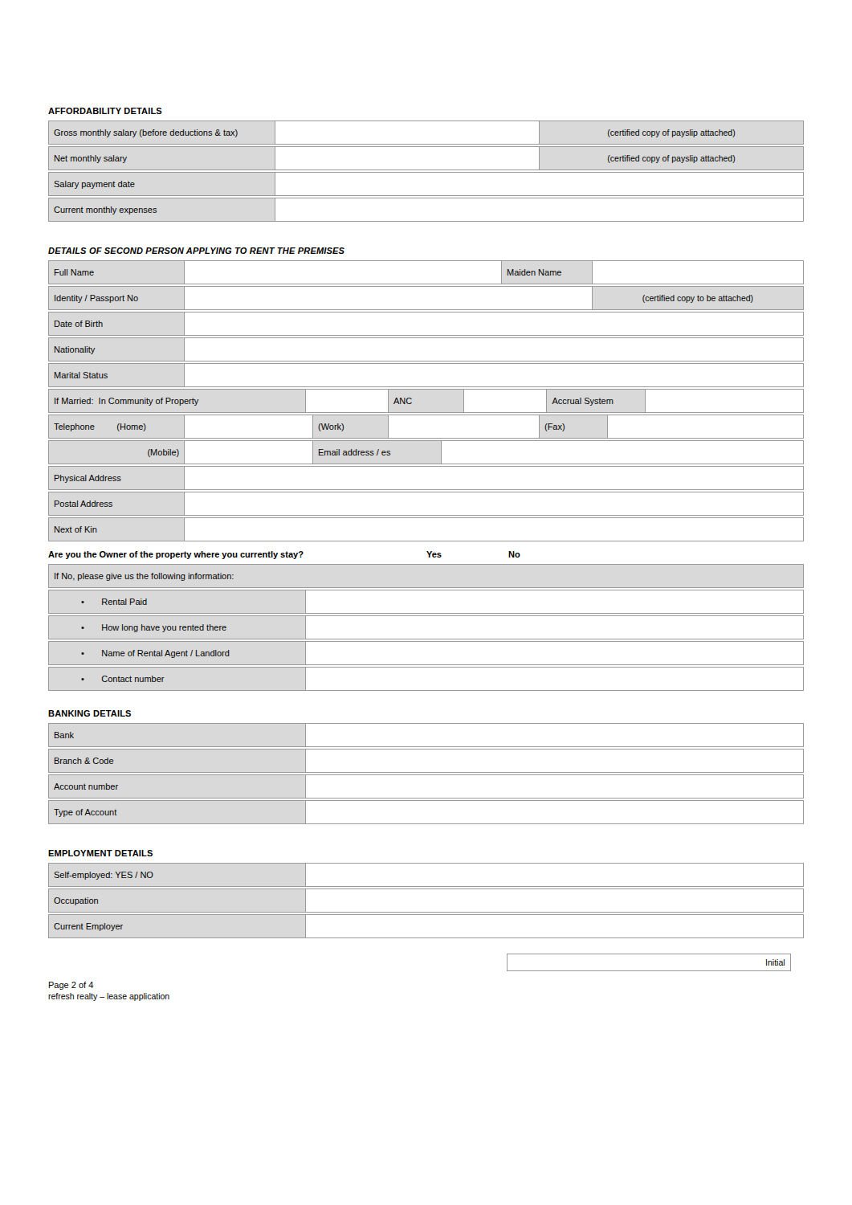AFFORDABILITY DETAILS
| Gross monthly salary (before deductions & tax) | | (certified copy of payslip attached) |
| Net monthly salary | | (certified copy of payslip attached) |
| Salary payment date | |
| Current monthly expenses | |
DETAILS OF SECOND PERSON APPLYING TO RENT THE PREMISES
| Full Name | | Maiden Name | |
| Identity / Passport No | | (certified copy to be attached) |
| Date of Birth | |
| Nationality | |
| Marital Status | |
| If Married: In Community of Property | | ANC | | Accrual System | |
| Telephone (Home) | | (Work) | | (Fax) | |
| (Mobile) | | Email address / es | |
| Physical Address | |
| Postal Address | |
| Next of Kin | |
Are you the Owner of the property where you currently stay? Yes No
| If No, please give us the following information: |
| • Rental Paid | |
| • How long have you rented there | |
| • Name of Rental Agent / Landlord | |
| • Contact number | |
BANKING DETAILS
| Bank | |
| Branch & Code | |
| Account number | |
| Type of Account | |
EMPLOYMENT DETAILS
| Self-employed: YES / NO | |
| Occupation | |
| Current Employer | |
| | Initial |
Page 2 of 4
refresh realty – lease application